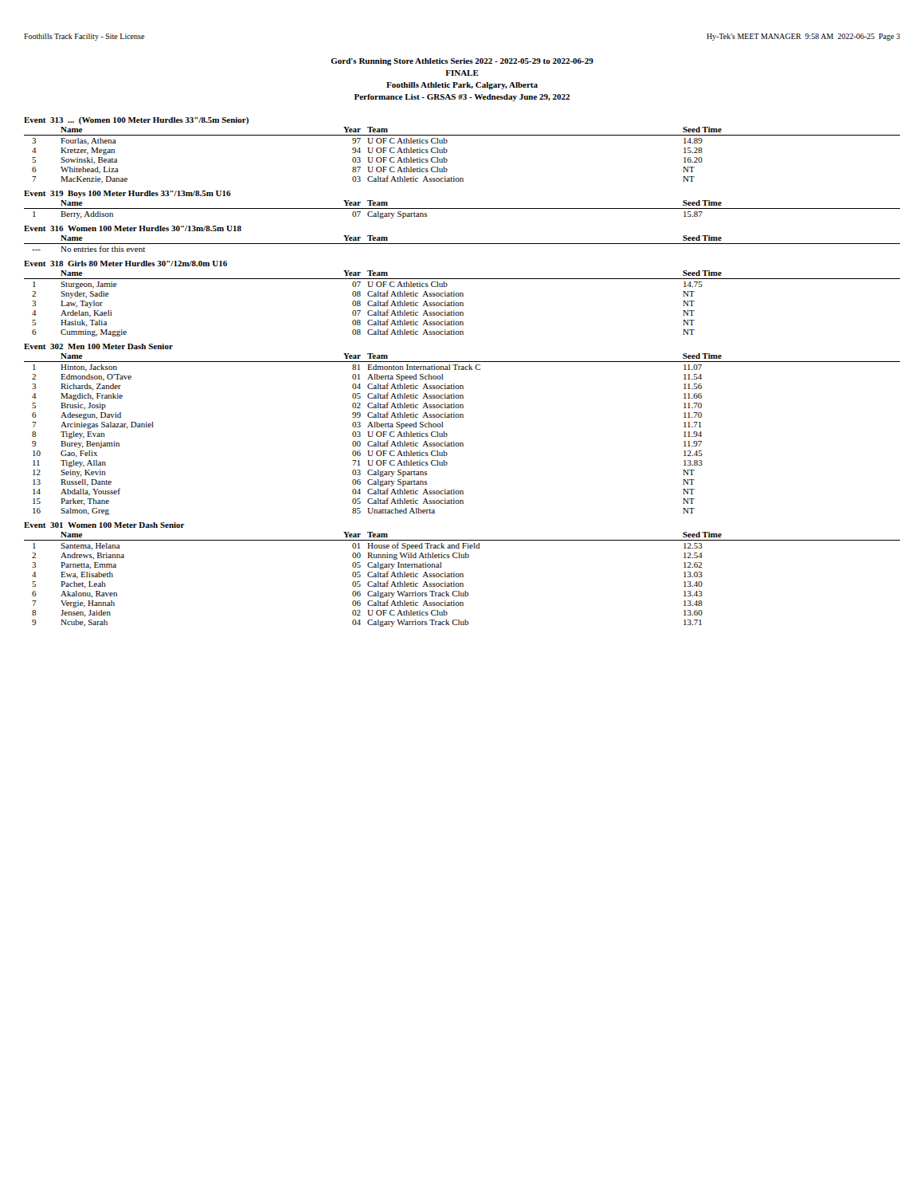Foothills Track Facility - Site License
Hy-Tek's MEET MANAGER 9:58 AM 2022-06-25 Page 3
Gord's Running Store Athletics Series 2022 - 2022-05-29 to 2022-06-29
FINALE
Foothills Athletic Park, Calgary, Alberta
Performance List - GRSAS #3 - Wednesday June 29, 2022
Event 313 ... (Women 100 Meter Hurdles 33"/8.5m Senior)
| | Name | Year | Team | Seed Time |
| --- | --- | --- | --- | --- |
| 3 | Fourlas, Athena | 97 | U OF C Athletics Club | 14.89 |
| 4 | Kretzer, Megan | 94 | U OF C Athletics Club | 15.28 |
| 5 | Sowinski, Beata | 03 | U OF C Athletics Club | 16.20 |
| 6 | Whitehead, Liza | 87 | U OF C Athletics Club | NT |
| 7 | MacKenzie, Danae | 03 | Caltaf Athletic Association | NT |
Event 319 Boys 100 Meter Hurdles 33"/13m/8.5m U16
| | Name | Year | Team | Seed Time |
| --- | --- | --- | --- | --- |
| 1 | Berry, Addison | 07 | Calgary Spartans | 15.87 |
Event 316 Women 100 Meter Hurdles 30"/13m/8.5m U18
| | Name | Year | Team | Seed Time |
| --- | --- | --- | --- | --- |
| --- | No entries for this event |
Event 318 Girls 80 Meter Hurdles 30"/12m/8.0m U16
| | Name | Year | Team | Seed Time |
| --- | --- | --- | --- | --- |
| 1 | Sturgeon, Jamie | 07 | U OF C Athletics Club | 14.75 |
| 2 | Snyder, Sadie | 08 | Caltaf Athletic Association | NT |
| 3 | Law, Taylor | 08 | Caltaf Athletic Association | NT |
| 4 | Ardelan, Kaeli | 07 | Caltaf Athletic Association | NT |
| 5 | Hasiuk, Talia | 08 | Caltaf Athletic Association | NT |
| 6 | Cumming, Maggie | 08 | Caltaf Athletic Association | NT |
Event 302 Men 100 Meter Dash Senior
| | Name | Year | Team | Seed Time |
| --- | --- | --- | --- | --- |
| 1 | Hinton, Jackson | 81 | Edmonton International Track C | 11.07 |
| 2 | Edmondson, O'Tave | 01 | Alberta Speed School | 11.54 |
| 3 | Richards, Zander | 04 | Caltaf Athletic Association | 11.56 |
| 4 | Magdich, Frankie | 05 | Caltaf Athletic Association | 11.66 |
| 5 | Brusic, Josip | 02 | Caltaf Athletic Association | 11.70 |
| 6 | Adesegun, David | 99 | Caltaf Athletic Association | 11.70 |
| 7 | Arciniegas Salazar, Daniel | 03 | Alberta Speed School | 11.71 |
| 8 | Tigley, Evan | 03 | U OF C Athletics Club | 11.94 |
| 9 | Burey, Benjamin | 00 | Caltaf Athletic Association | 11.97 |
| 10 | Gao, Felix | 06 | U OF C Athletics Club | 12.45 |
| 11 | Tigley, Allan | 71 | U OF C Athletics Club | 13.83 |
| 12 | Seiny, Kevin | 03 | Calgary Spartans | NT |
| 13 | Russell, Dante | 06 | Calgary Spartans | NT |
| 14 | Abdalla, Youssef | 04 | Caltaf Athletic Association | NT |
| 15 | Parker, Thane | 05 | Caltaf Athletic Association | NT |
| 16 | Salmon, Greg | 85 | Unattached Alberta | NT |
Event 301 Women 100 Meter Dash Senior
| | Name | Year | Team | Seed Time |
| --- | --- | --- | --- | --- |
| 1 | Santema, Helana | 01 | House of Speed Track and Field | 12.53 |
| 2 | Andrews, Brianna | 00 | Running Wild Athletics Club | 12.54 |
| 3 | Parnetta, Emma | 05 | Calgary International | 12.62 |
| 4 | Ewa, Elisabeth | 05 | Caltaf Athletic Association | 13.03 |
| 5 | Pachet, Leah | 05 | Caltaf Athletic Association | 13.40 |
| 6 | Akalonu, Raven | 06 | Calgary Warriors Track Club | 13.43 |
| 7 | Vergie, Hannah | 06 | Caltaf Athletic Association | 13.48 |
| 8 | Jensen, Jaiden | 02 | U OF C Athletics Club | 13.60 |
| 9 | Ncube, Sarah | 04 | Calgary Warriors Track Club | 13.71 |